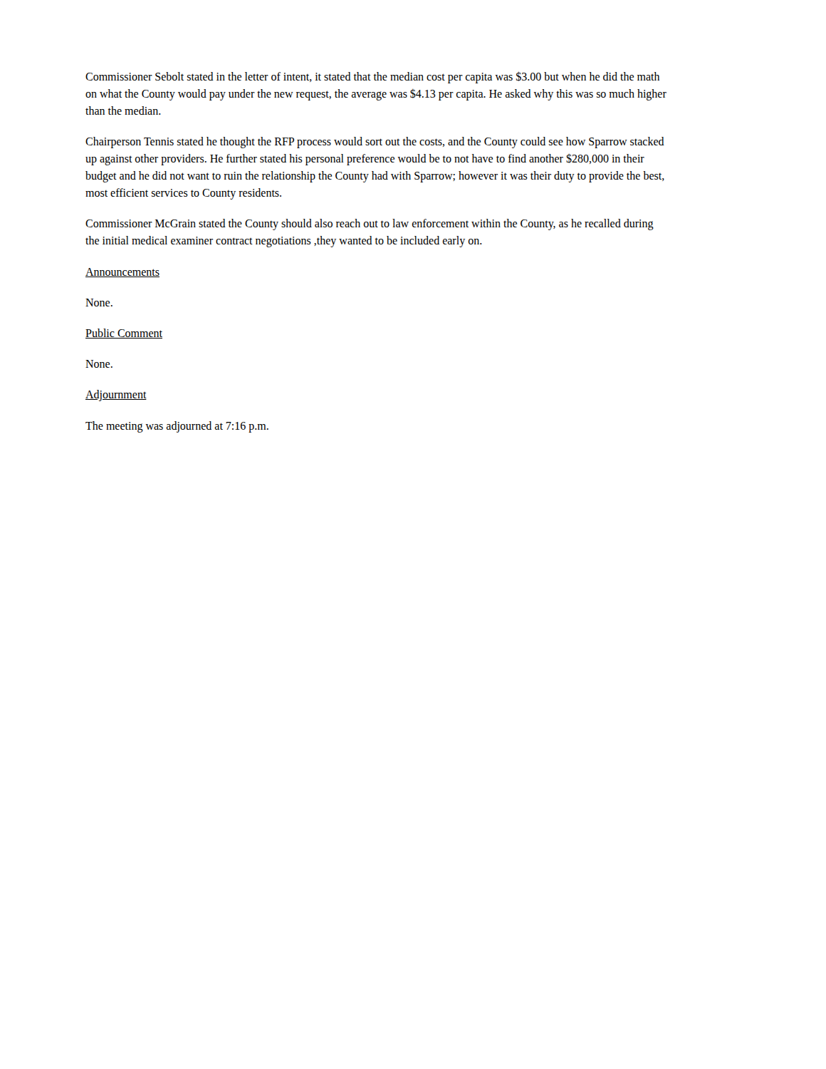Commissioner Sebolt stated in the letter of intent, it stated that the median cost per capita was $3.00 but when he did the math on what the County would pay under the new request, the average was $4.13 per capita. He asked why this was so much higher than the median.
Chairperson Tennis stated he thought the RFP process would sort out the costs, and the County could see how Sparrow stacked up against other providers. He further stated his personal preference would be to not have to find another $280,000 in their budget and he did not want to ruin the relationship the County had with Sparrow; however it was their duty to provide the best, most efficient services to County residents.
Commissioner McGrain stated the County should also reach out to law enforcement within the County, as he recalled during the initial medical examiner contract negotiations ,they wanted to be included early on.
Announcements
None.
Public Comment
None.
Adjournment
The meeting was adjourned at 7:16 p.m.